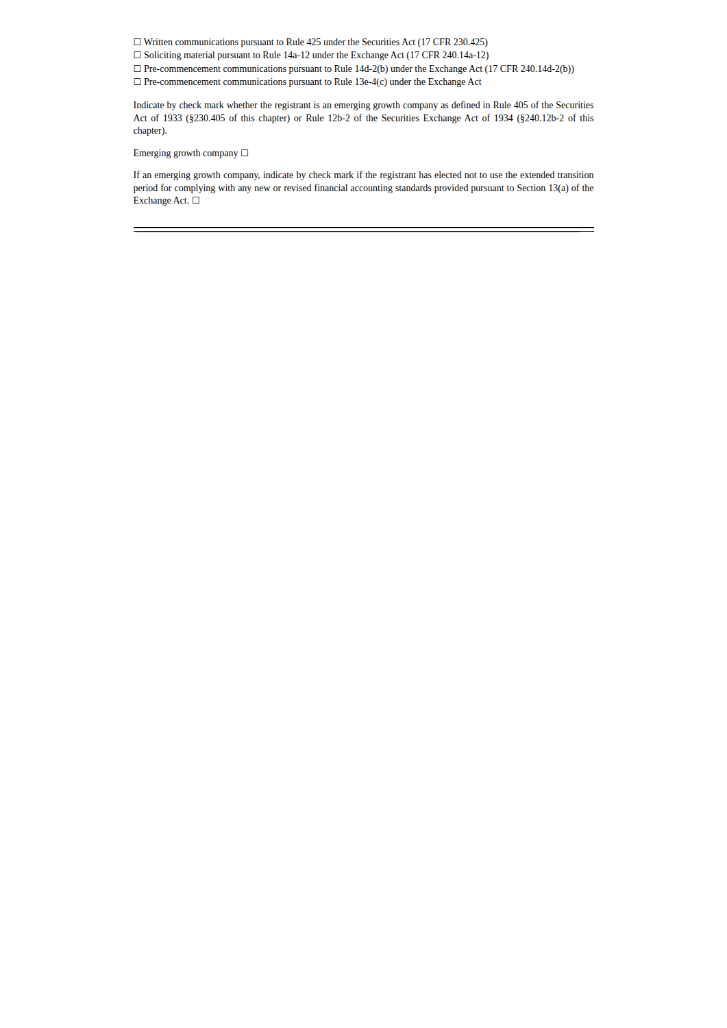☐ Written communications pursuant to Rule 425 under the Securities Act (17 CFR 230.425)
☐ Soliciting material pursuant to Rule 14a-12 under the Exchange Act (17 CFR 240.14a-12)
☐ Pre-commencement communications pursuant to Rule 14d-2(b) under the Exchange Act (17 CFR 240.14d-2(b))
☐ Pre-commencement communications pursuant to Rule 13e-4(c) under the Exchange Act
Indicate by check mark whether the registrant is an emerging growth company as defined in Rule 405 of the Securities Act of 1933 (§230.405 of this chapter) or Rule 12b-2 of the Securities Exchange Act of 1934 (§240.12b-2 of this chapter).
Emerging growth company ☐
If an emerging growth company, indicate by check mark if the registrant has elected not to use the extended transition period for complying with any new or revised financial accounting standards provided pursuant to Section 13(a) of the Exchange Act. ☐